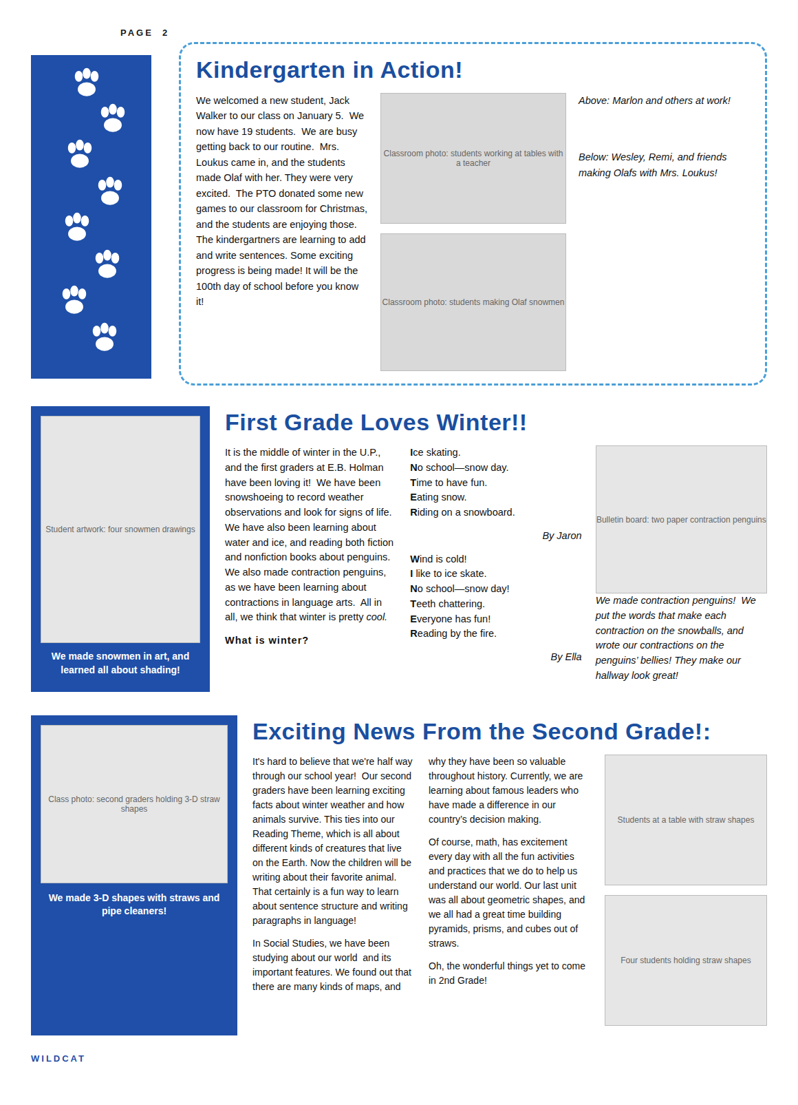PAGE 2
Kindergarten in Action!
We welcomed a new student, Jack Walker to our class on January 5. We now have 19 students. We are busy getting back to our routine. Mrs. Loukus came in, and the students made Olaf with her. They were very excited. The PTO donated some new games to our classroom for Christmas, and the students are enjoying those. The kindergartners are learning to add and write sentences. Some exciting progress is being made! It will be the 100th day of school before you know it!
Classroom photo: students working at tables with a teacher
Classroom photo: students making Olaf snowmen
Above: Marlon and others at work!
Below: Wesley, Remi, and friends making Olafs with Mrs. Loukus!
Student artwork: four snowmen drawings
We made snowmen in art, and learned all about shading!
First Grade Loves Winter!!
It is the middle of winter in the U.P., and the first graders at E.B. Holman have been loving it! We have been snowshoeing to record weather observations and look for signs of life. We have also been learning about water and ice, and reading both fiction and nonfiction books about penguins. We also made contraction penguins, as we have been learning about contractions in language arts. All in all, we think that winter is pretty cool.
What is winter?
Ice skating.
No school—snow day.
Time to have fun.
Eating snow.
Riding on a snowboard.
By Jaron
Wind is cold!
I like to ice skate.
No school—snow day!
Teeth chattering.
Everyone has fun!
Reading by the fire.
By Ella
Bulletin board: two paper contraction penguins
We made contraction penguins! We put the words that make each contraction on the snowballs, and wrote our contractions on the penguins’ bellies! They make our hallway look great!
Class photo: second graders holding 3-D straw shapes
We made 3-D shapes with straws and pipe cleaners!
Exciting News From the Second Grade!:
It's hard to believe that we're half way through our school year! Our second graders have been learning exciting facts about winter weather and how animals survive. This ties into our Reading Theme, which is all about different kinds of creatures that live on the Earth. Now the children will be writing about their favorite animal. That certainly is a fun way to learn about sentence structure and writing paragraphs in language!
In Social Studies, we have been studying about our world and its important features. We found out that there are many kinds of maps, and
why they have been so valuable throughout history. Currently, we are learning about famous leaders who have made a difference in our country’s decision making.
Of course, math, has excitement every day with all the fun activities and practices that we do to help us understand our world. Our last unit was all about geometric shapes, and we all had a great time building pyramids, prisms, and cubes out of straws.
Oh, the wonderful things yet to come in 2nd Grade!
Students at a table with straw shapes
Four students holding straw shapes
WILDCAT